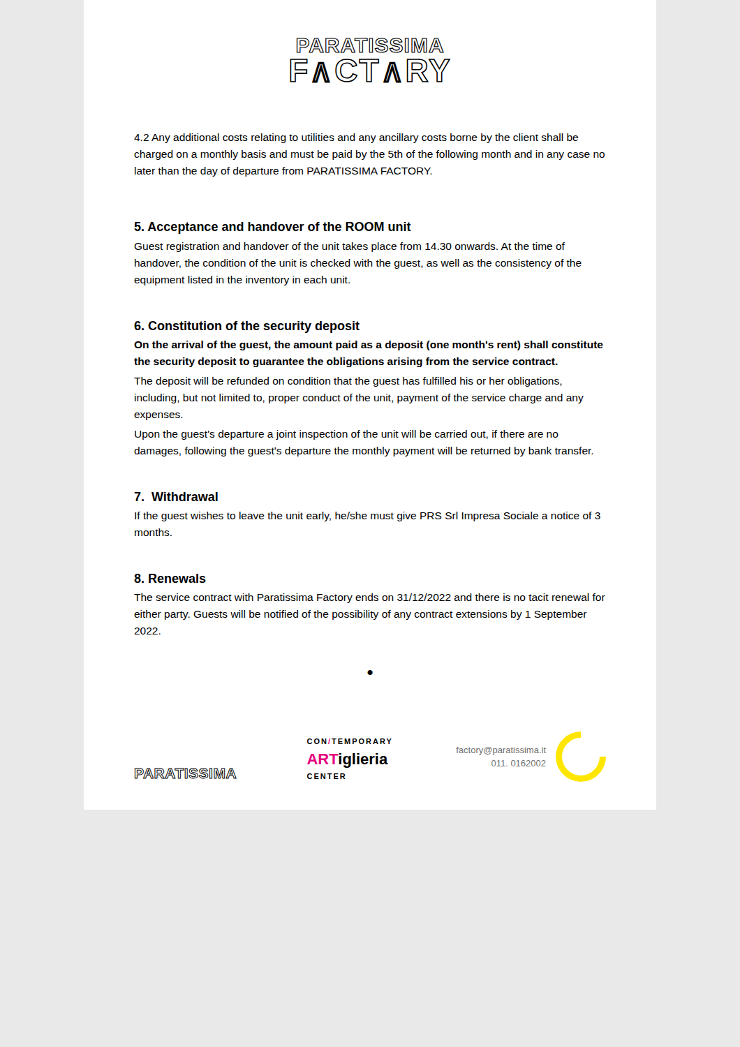PARATISSIMA
F∧CT∧RY
4.2 Any additional costs relating to utilities and any ancillary costs borne by the client shall be charged on a monthly basis and must be paid by the 5th of the following month and in any case no later than the day of departure from PARATISSIMA FACTORY.
5. Acceptance and handover of the ROOM unit
Guest registration and handover of the unit takes place from 14.30 onwards. At the time of handover, the condition of the unit is checked with the guest, as well as the consistency of the equipment listed in the inventory in each unit.
6. Constitution of the security deposit
On the arrival of the guest, the amount paid as a deposit (one month's rent) shall constitute the security deposit to guarantee the obligations arising from the service contract.
The deposit will be refunded on condition that the guest has fulfilled his or her obligations, including, but not limited to, proper conduct of the unit, payment of the service charge and any expenses.
Upon the guest's departure a joint inspection of the unit will be carried out, if there are no damages, following the guest's departure the monthly payment will be returned by bank transfer.
7. Withdrawal
If the guest wishes to leave the unit early, he/she must give PRS Srl Impresa Sociale a notice of 3 months.
8. Renewals
The service contract with Paratissima Factory ends on 31/12/2022 and there is no tacit renewal for either party. Guests will be notified of the possibility of any contract extensions by 1 September 2022.
•
PARATISSIMA
CON/TEMPORARY
ARTiglieria
CENTER
factory@paratissima.it
011. 0162002